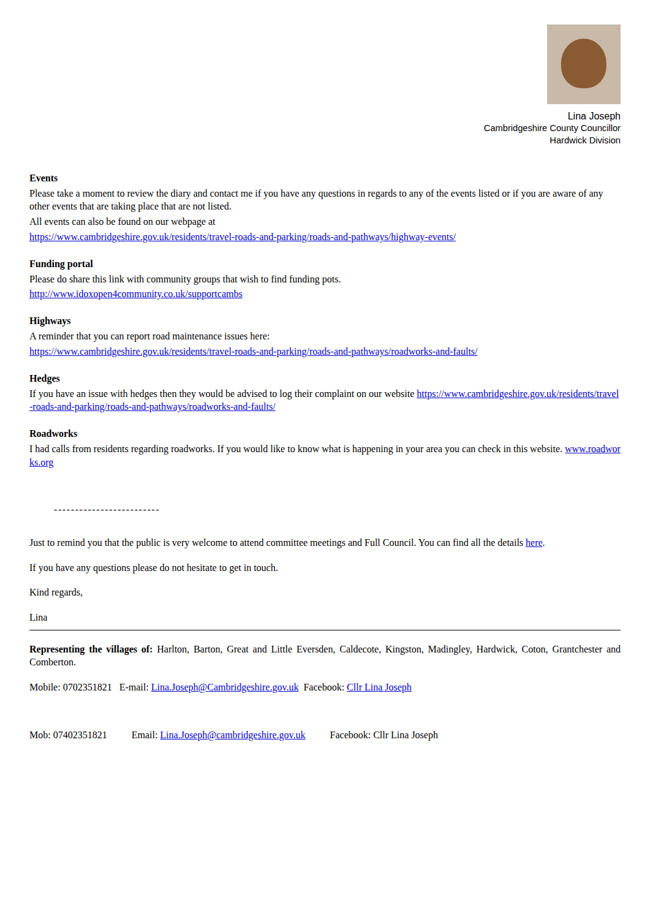Lina Joseph
Cambridgeshire County Councillor
Hardwick Division
Events
Please take a moment to review the diary and contact me if you have any questions in regards to any of the events listed or if you are aware of any other events that are taking place that are not listed.
All events can also be found on our webpage at
https://www.cambridgeshire.gov.uk/residents/travel-roads-and-parking/roads-and-pathways/highway-events/
Funding portal
Please do share this link with community groups that wish to find funding pots.
http://www.idoxopen4community.co.uk/supportcambs
Highways
A reminder that you can report road maintenance issues here:
https://www.cambridgeshire.gov.uk/residents/travel-roads-and-parking/roads-and-pathways/roadworks-and-faults/
Hedges
If you have an issue with hedges then they would be advised to log their complaint on our website https://www.cambridgeshire.gov.uk/residents/travel-roads-and-parking/roads-and-pathways/roadworks-and-faults/
Roadworks
I had calls from residents regarding roadworks. If you would like to know what is happening in your area you can check in this website. www.roadworks.org
-------------------------
Just to remind you that the public is very welcome to attend committee meetings and Full Council. You can find all the details here.
If you have any questions please do not hesitate to get in touch.
Kind regards,
Lina
Representing the villages of: Harlton, Barton, Great and Little Eversden, Caldecote, Kingston, Madingley, Hardwick, Coton, Grantchester and Comberton.
Mobile: 0702351821 E-mail: Lina.Joseph@Cambridgeshire.gov.uk Facebook: Cllr Lina Joseph
Mob: 07402351821 Email: Lina.Joseph@cambridgeshire.gov.uk Facebook: Cllr Lina Joseph